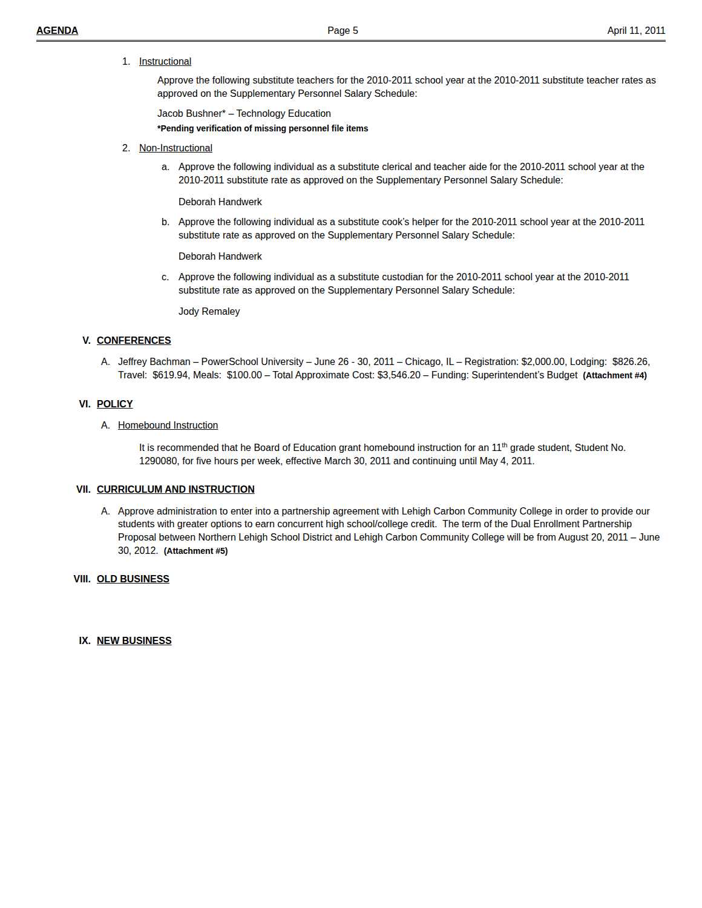AGENDA
Page 5
April 11, 2011
1. Instructional
Approve the following substitute teachers for the 2010-2011 school year at the 2010-2011 substitute teacher rates as approved on the Supplementary Personnel Salary Schedule:
Jacob Bushner* – Technology Education
*Pending verification of missing personnel file items
2. Non-Instructional
a. Approve the following individual as a substitute clerical and teacher aide for the 2010-2011 school year at the 2010-2011 substitute rate as approved on the Supplementary Personnel Salary Schedule:
Deborah Handwerk
b. Approve the following individual as a substitute cook’s helper for the 2010-2011 school year at the 2010-2011 substitute rate as approved on the Supplementary Personnel Salary Schedule:
Deborah Handwerk
c. Approve the following individual as a substitute custodian for the 2010-2011 school year at the 2010-2011 substitute rate as approved on the Supplementary Personnel Salary Schedule:
Jody Remaley
V. CONFERENCES
A. Jeffrey Bachman – PowerSchool University – June 26 - 30, 2011 – Chicago, IL – Registration: $2,000.00, Lodging: $826.26, Travel: $619.94, Meals: $100.00 – Total Approximate Cost: $3,546.20 – Funding: Superintendent’s Budget (Attachment #4)
VI. POLICY
A. Homebound Instruction
It is recommended that he Board of Education grant homebound instruction for an 11th grade student, Student No. 1290080, for five hours per week, effective March 30, 2011 and continuing until May 4, 2011.
VII. CURRICULUM AND INSTRUCTION
A. Approve administration to enter into a partnership agreement with Lehigh Carbon Community College in order to provide our students with greater options to earn concurrent high school/college credit. The term of the Dual Enrollment Partnership Proposal between Northern Lehigh School District and Lehigh Carbon Community College will be from August 20, 2011 – June 30, 2012. (Attachment #5)
VIII. OLD BUSINESS
IX. NEW BUSINESS